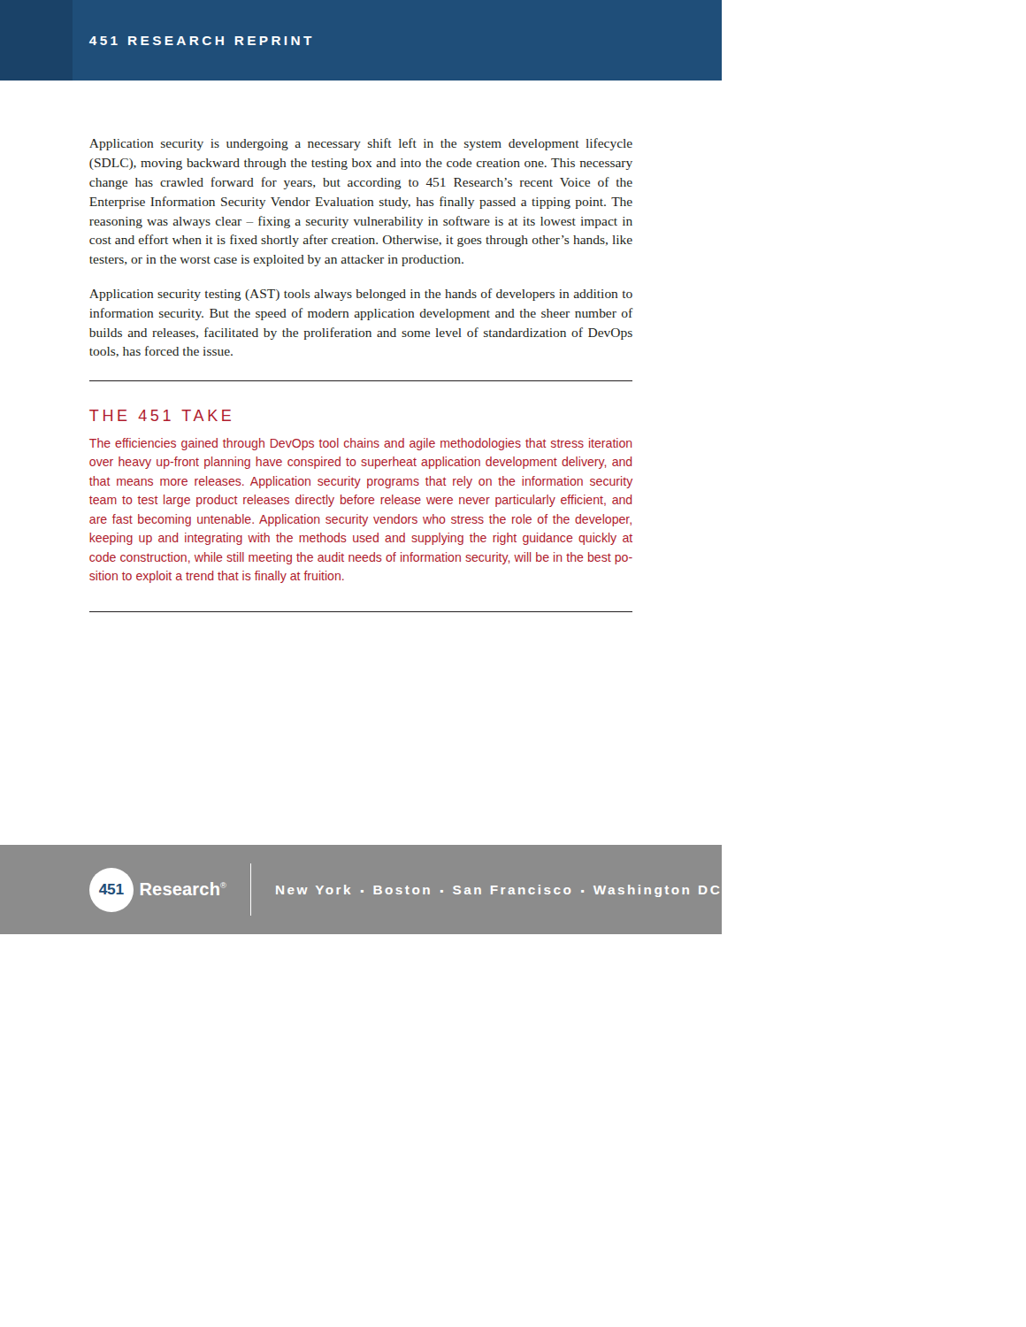451 Research Reprint
Application security is undergoing a necessary shift left in the system development lifecycle (SDLC), moving backward through the testing box and into the code creation one. This necessary change has crawled forward for years, but according to 451 Research’s recent Voice of the Enterprise Information Security Vendor Evaluation study, has finally passed a tipping point. The reasoning was always clear – fixing a security vulnerability in software is at its lowest impact in cost and effort when it is fixed shortly after creation. Otherwise, it goes through other’s hands, like testers, or in the worst case is exploited by an attacker in production.
Application security testing (AST) tools always belonged in the hands of developers in addition to information security. But the speed of modern application development and the sheer number of builds and releases, facilitated by the proliferation and some level of standardization of DevOps tools, has forced the issue.
The 451 Take
The efficiencies gained through DevOps tool chains and agile methodologies that stress iteration over heavy up-front planning have conspired to superheat application development delivery, and that means more releases. Application security programs that rely on the information security team to test large product releases directly before release were never particularly efficient, and are fast becoming untenable. Application security vendors who stress the role of the developer, keeping up and integrating with the methods used and supplying the right guidance quickly at code construction, while still meeting the audit needs of information security, will be in the best position to exploit a trend that is finally at fruition.
451
Research®
New York ▪ Boston ▪ San Francisco ▪ Washington DC ▪ London